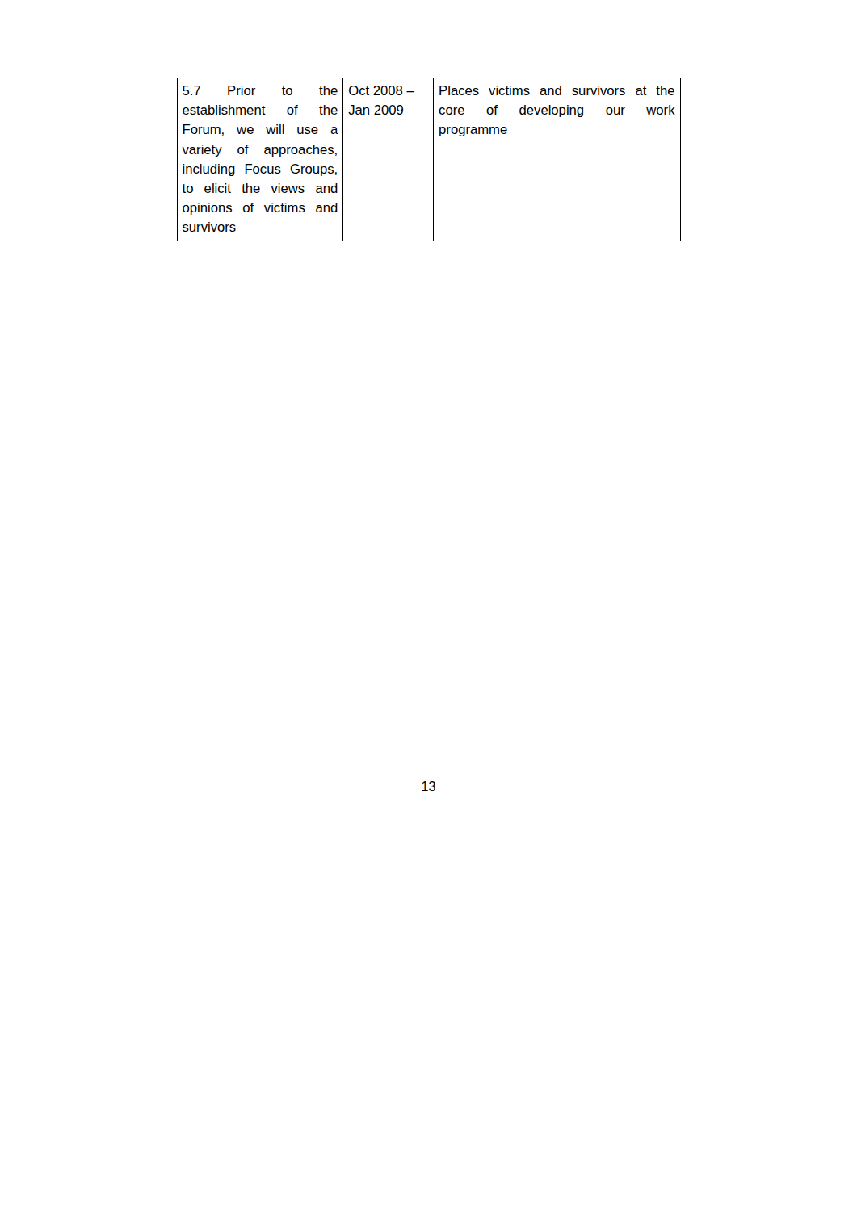| 5.7 Prior to the establishment of the Forum, we will use a variety of approaches, including Focus Groups, to elicit the views and opinions of victims and survivors | Oct 2008 – Jan 2009 | Places victims and survivors at the core of developing our work programme |
13